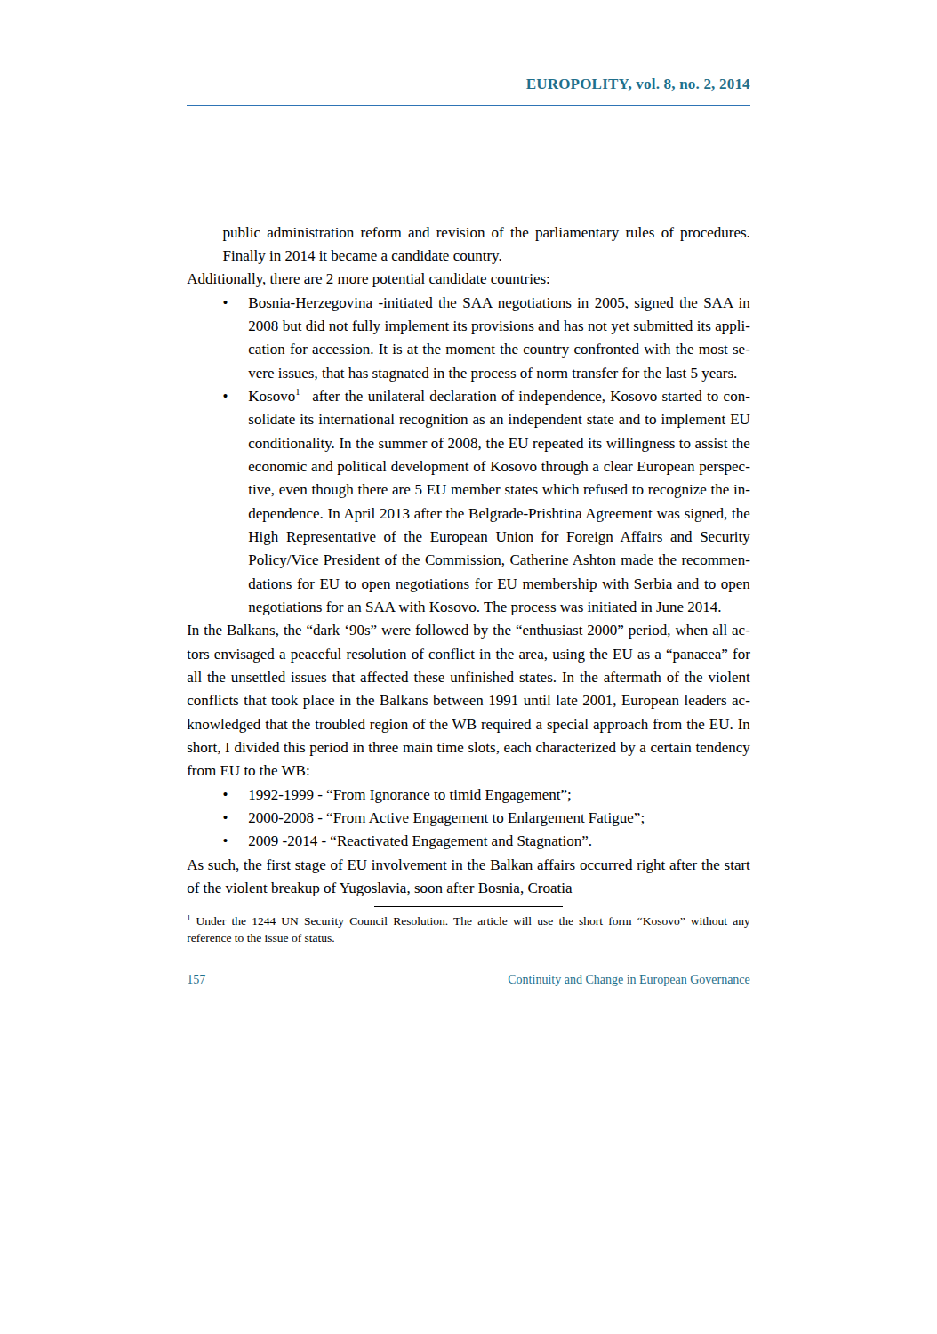EUROPOLITY, vol. 8, no. 2, 2014
public administration reform and revision of the parliamentary rules of procedures. Finally in 2014 it became a candidate country.
Additionally, there are 2 more potential candidate countries:
Bosnia-Herzegovina -initiated the SAA negotiations in 2005, signed the SAA in 2008 but did not fully implement its provisions and has not yet submitted its application for accession. It is at the moment the country confronted with the most severe issues, that has stagnated in the process of norm transfer for the last 5 years.
Kosovo1– after the unilateral declaration of independence, Kosovo started to consolidate its international recognition as an independent state and to implement EU conditionality. In the summer of 2008, the EU repeated its willingness to assist the economic and political development of Kosovo through a clear European perspective, even though there are 5 EU member states which refused to recognize the independence. In April 2013 after the Belgrade-Prishtina Agreement was signed, the High Representative of the European Union for Foreign Affairs and Security Policy/Vice President of the Commission, Catherine Ashton made the recommendations for EU to open negotiations for EU membership with Serbia and to open negotiations for an SAA with Kosovo. The process was initiated in June 2014.
In the Balkans, the “dark ‘90s” were followed by the “enthusiast 2000” period, when all actors envisaged a peaceful resolution of conflict in the area, using the EU as a “panacea” for all the unsettled issues that affected these unfinished states. In the aftermath of the violent conflicts that took place in the Balkans between 1991 until late 2001, European leaders acknowledged that the troubled region of the WB required a special approach from the EU. In short, I divided this period in three main time slots, each characterized by a certain tendency from EU to the WB:
1992-1999 - “From Ignorance to timid Engagement”;
2000-2008 - “From Active Engagement to Enlargement Fatigue”;
2009 -2014 - “Reactivated Engagement and Stagnation”.
As such, the first stage of EU involvement in the Balkan affairs occurred right after the start of the violent breakup of Yugoslavia, soon after Bosnia, Croatia
1 Under the 1244 UN Security Council Resolution. The article will use the short form “Kosovo” without any reference to the issue of status.
157 Continuity and Change in European Governance